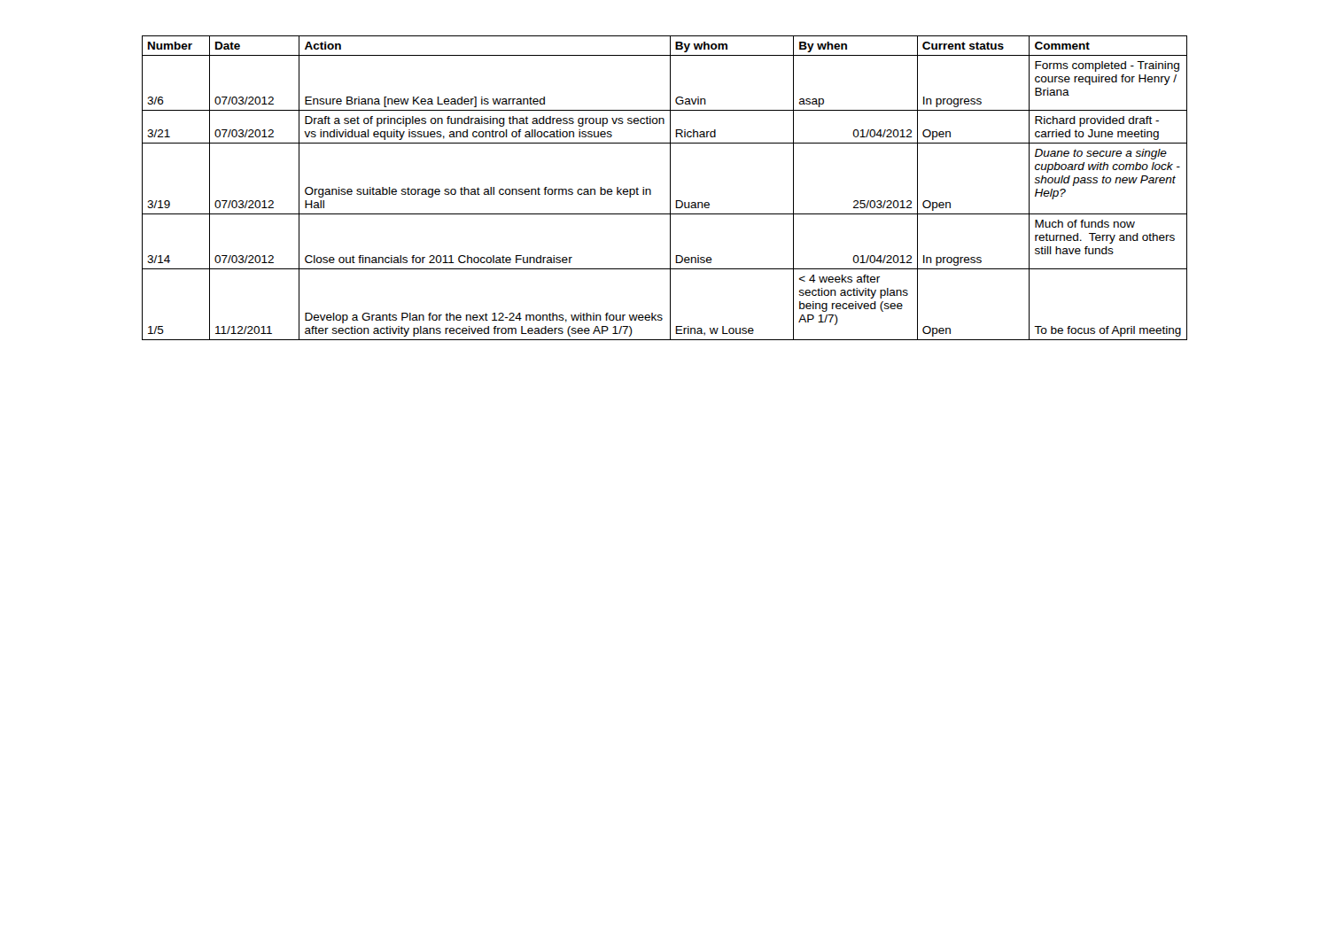| Number | Date | Action | By whom | By when | Current status | Comment |
| --- | --- | --- | --- | --- | --- | --- |
| 3/6 | 07/03/2012 | Ensure Briana [new Kea Leader] is warranted | Gavin | asap | In progress | Forms completed - Training course required for Henry / Briana |
| 3/21 | 07/03/2012 | Draft a set of principles on fundraising that address group vs section vs individual equity issues, and control of allocation issues | Richard | 01/04/2012 | Open | Richard provided draft - carried to June meeting |
| 3/19 | 07/03/2012 | Organise suitable storage so that all consent forms can be kept in Hall | Duane | 25/03/2012 | Open | Duane to secure a single cupboard with combo lock - should pass to new Parent Help? |
| 3/14 | 07/03/2012 | Close out financials for 2011 Chocolate Fundraiser | Denise | 01/04/2012 | In progress | Much of funds now returned. Terry and others still have funds |
| 1/5 | 11/12/2011 | Develop a Grants Plan for the next 12-24 months, within four weeks after section activity plans received from Leaders (see AP 1/7) | Erina, w Louse | < 4 weeks after section activity plans being received (see AP 1/7) | Open | To be focus of April meeting |